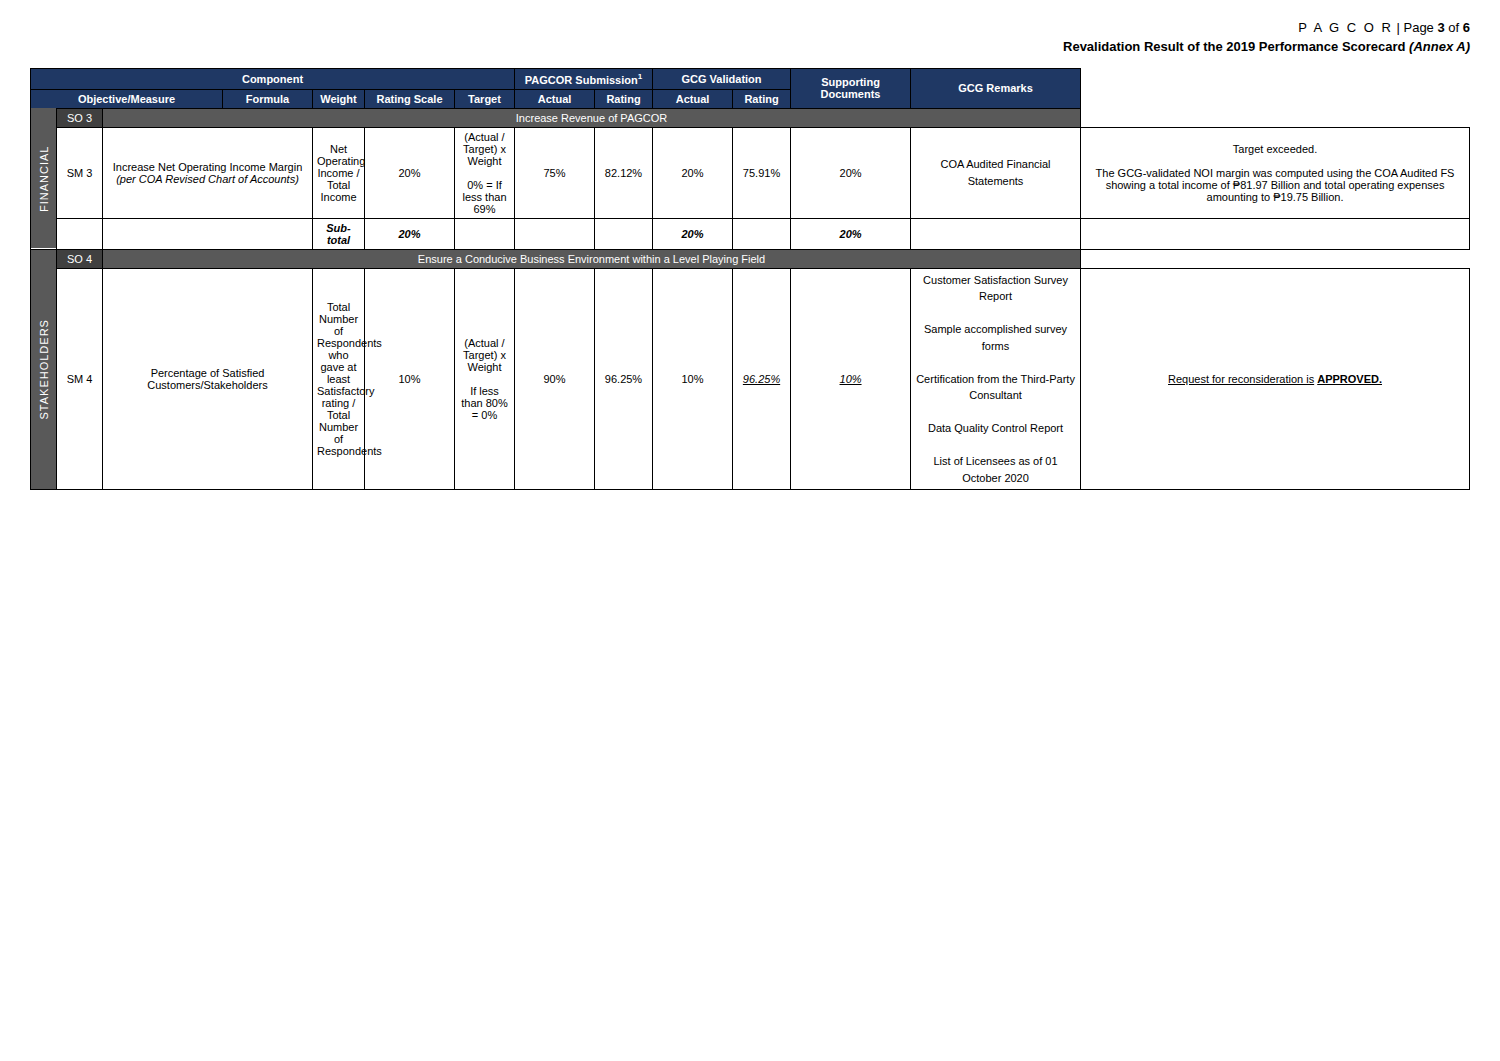P A G C O R | Page 3 of 6
Revalidation Result of the 2019 Performance Scorecard (Annex A)
| Component | PAGCOR Submission 1 | GCG Validation | Supporting Documents | GCG Remarks |
| --- | --- | --- | --- | --- |
| Objective/Measure | Formula | Weight | Rating Scale | Target | Actual | Rating | Actual | Rating |
| FINANCIAL | SO 3 | Increase Revenue of PAGCOR |
| SM 3 | Increase Net Operating Income Margin (per COA Revised Chart of Accounts) | Net Operating Income / Total Income | 20% | (Actual / Target) x Weight 0% = If less than 69% | 75% | 82.12% | 20% | 75.91% | 20% | COA Audited Financial Statements | Target exceeded. The GCG-validated NOI margin was computed using the COA Audited FS showing a total income of ₱81.97 Billion and total operating expenses amounting to ₱19.75 Billion. |
| | | Sub-total | 20% | | | | 20% | | 20% | | |
| STAKEHOLDERS | SO 4 | Ensure a Conducive Business Environment within a Level Playing Field |
| SM 4 | Percentage of Satisfied Customers/Stakeholders | Total Number of Respondents who gave at least Satisfactory rating / Total Number of Respondents | 10% | (Actual / Target) x Weight If less than 80% = 0% | 90% | 96.25% | 10% | 96.25% | 10% | Customer Satisfaction Survey Report Sample accomplished survey forms Certification from the Third-Party Consultant Data Quality Control Report List of Licensees as of 01 October 2020 | Request for reconsideration is APPROVED. |